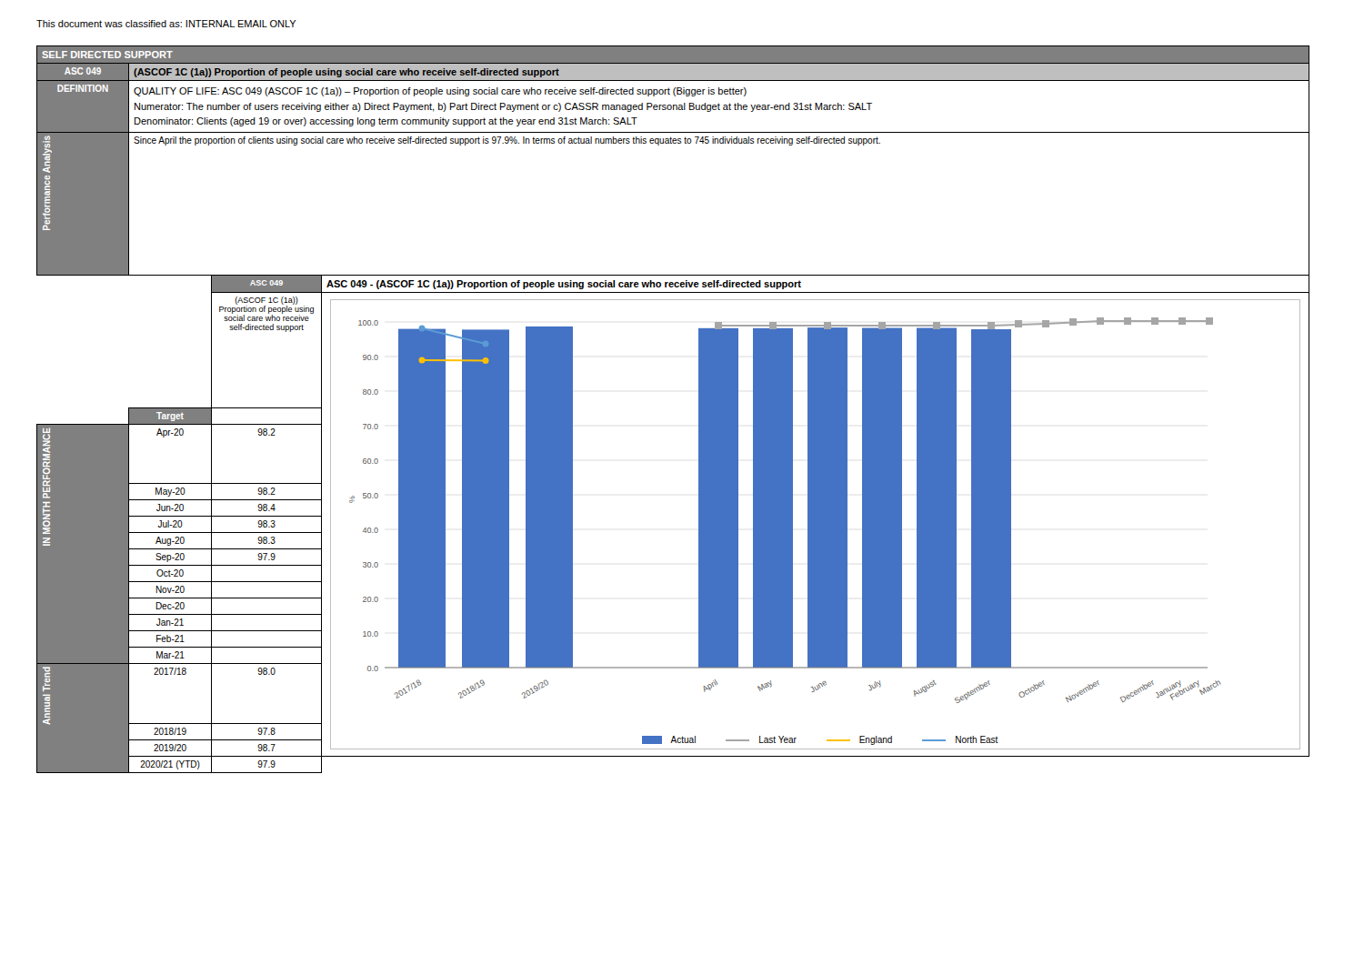This document was classified as: INTERNAL EMAIL ONLY
| SELF DIRECTED SUPPORT |
| ASC 049 | (ASCOF 1C (1a)) Proportion of people using social care who receive self-directed support |
| DEFINITION | QUALITY OF LIFE: ASC 049 (ASCOF 1C (1a)) – Proportion of people using social care who receive self-directed support (Bigger is better) Numerator: The number of users receiving either a) Direct Payment, b) Part Direct Payment or c) CASSR managed Personal Budget at the year-end 31st March: SALT Denominator: Clients (aged 19 or over) accessing long term community support at the year end 31st March: SALT |
| Performance Analysis | Since April the proportion of clients using social care who receive self-directed support is 97.9%. In terms of actual numbers this equates to 745 individuals receiving self-directed support. |
| | | ASC 049 | ASC 049 - (ASCOF 1C (1a)) Proportion of people using social care who receive self-directed support |
| | | (ASCOF 1C (1a)) Proportion of people using social care who receive self-directed support | 100.0 90.0 80.0 70.0 60.0 50.0 40.0 30.0 20.0 10.0 0.0 % 2017/18 2018/19 2019/20 April May June July August September October November December January February March Actual Last Year England North East |
| | Target | |
| IN MONTH PERFORMANCE | Apr-20 | 98.2 |
| May-20 | 98.2 |
| Jun-20 | 98.4 |
| Jul-20 | 98.3 |
| Aug-20 | 98.3 |
| Sep-20 | 97.9 |
| Oct-20 | |
| Nov-20 | |
| Dec-20 | |
| Jan-21 | |
| Feb-21 | |
| Mar-21 | |
| Annual Trend | 2017/18 | 98.0 |
| 2018/19 | 97.8 |
| 2019/20 | 98.7 |
| 2020/21 (YTD) | 97.9 |